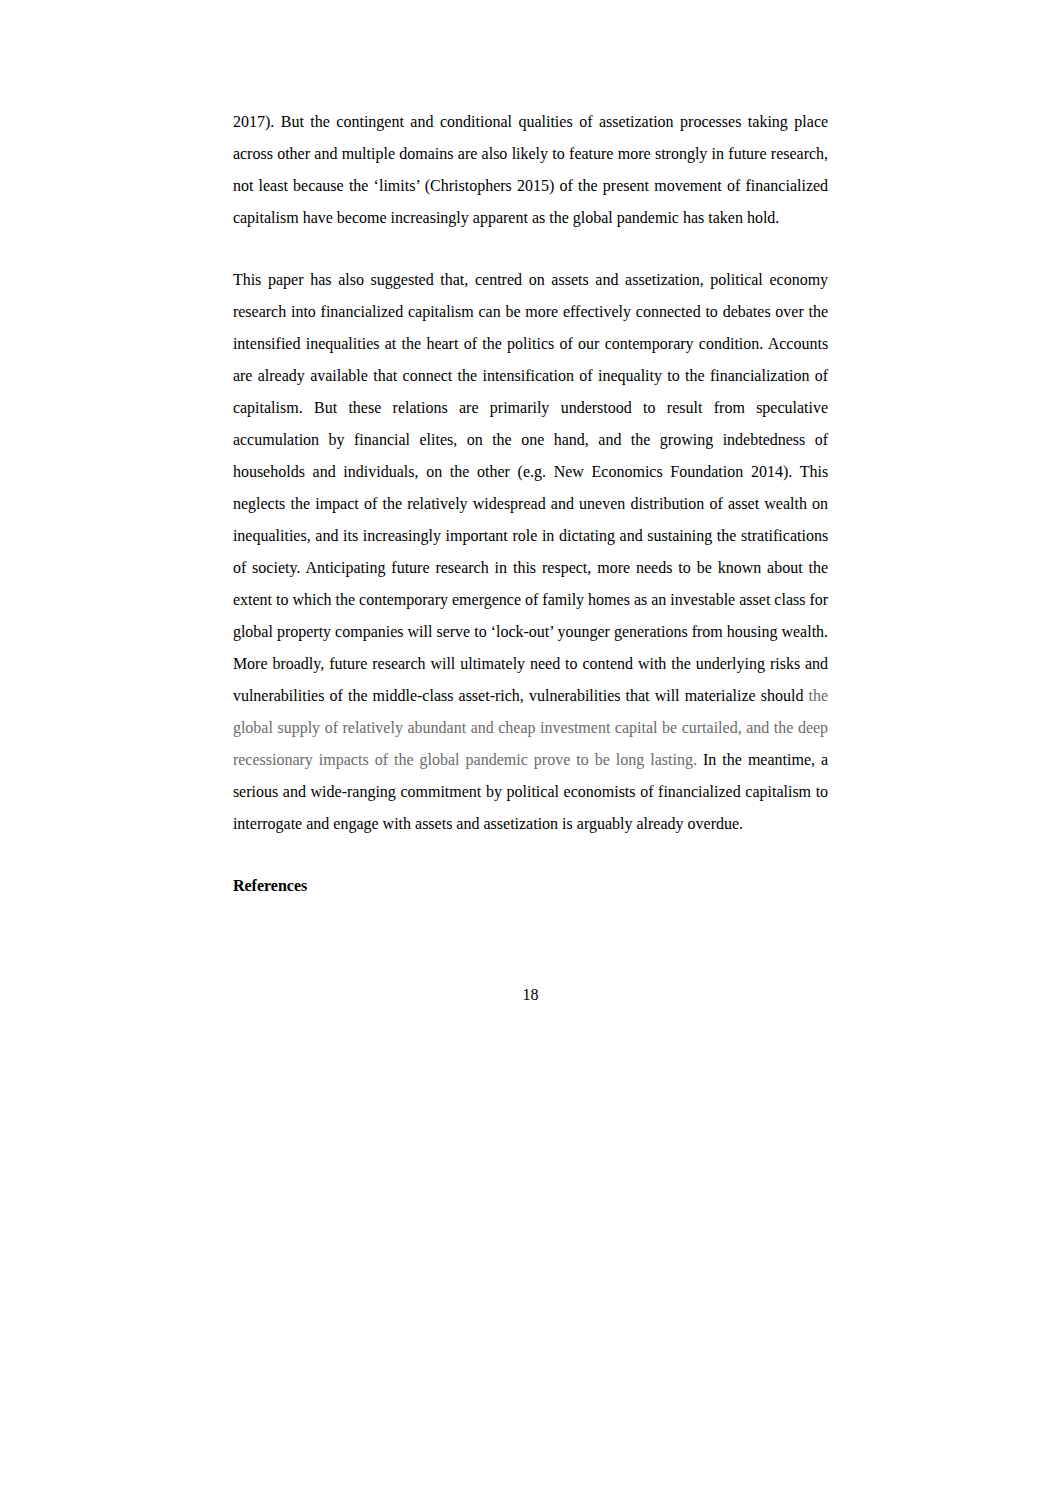2017). But the contingent and conditional qualities of assetization processes taking place across other and multiple domains are also likely to feature more strongly in future research, not least because the ‘limits’ (Christophers 2015) of the present movement of financialized capitalism have become increasingly apparent as the global pandemic has taken hold.
This paper has also suggested that, centred on assets and assetization, political economy research into financialized capitalism can be more effectively connected to debates over the intensified inequalities at the heart of the politics of our contemporary condition. Accounts are already available that connect the intensification of inequality to the financialization of capitalism. But these relations are primarily understood to result from speculative accumulation by financial elites, on the one hand, and the growing indebtedness of households and individuals, on the other (e.g. New Economics Foundation 2014). This neglects the impact of the relatively widespread and uneven distribution of asset wealth on inequalities, and its increasingly important role in dictating and sustaining the stratifications of society. Anticipating future research in this respect, more needs to be known about the extent to which the contemporary emergence of family homes as an investable asset class for global property companies will serve to ‘lock-out’ younger generations from housing wealth. More broadly, future research will ultimately need to contend with the underlying risks and vulnerabilities of the middle-class asset-rich, vulnerabilities that will materialize should the global supply of relatively abundant and cheap investment capital be curtailed, and the deep recessionary impacts of the global pandemic prove to be long lasting. In the meantime, a serious and wide-ranging commitment by political economists of financialized capitalism to interrogate and engage with assets and assetization is arguably already overdue.
References
18